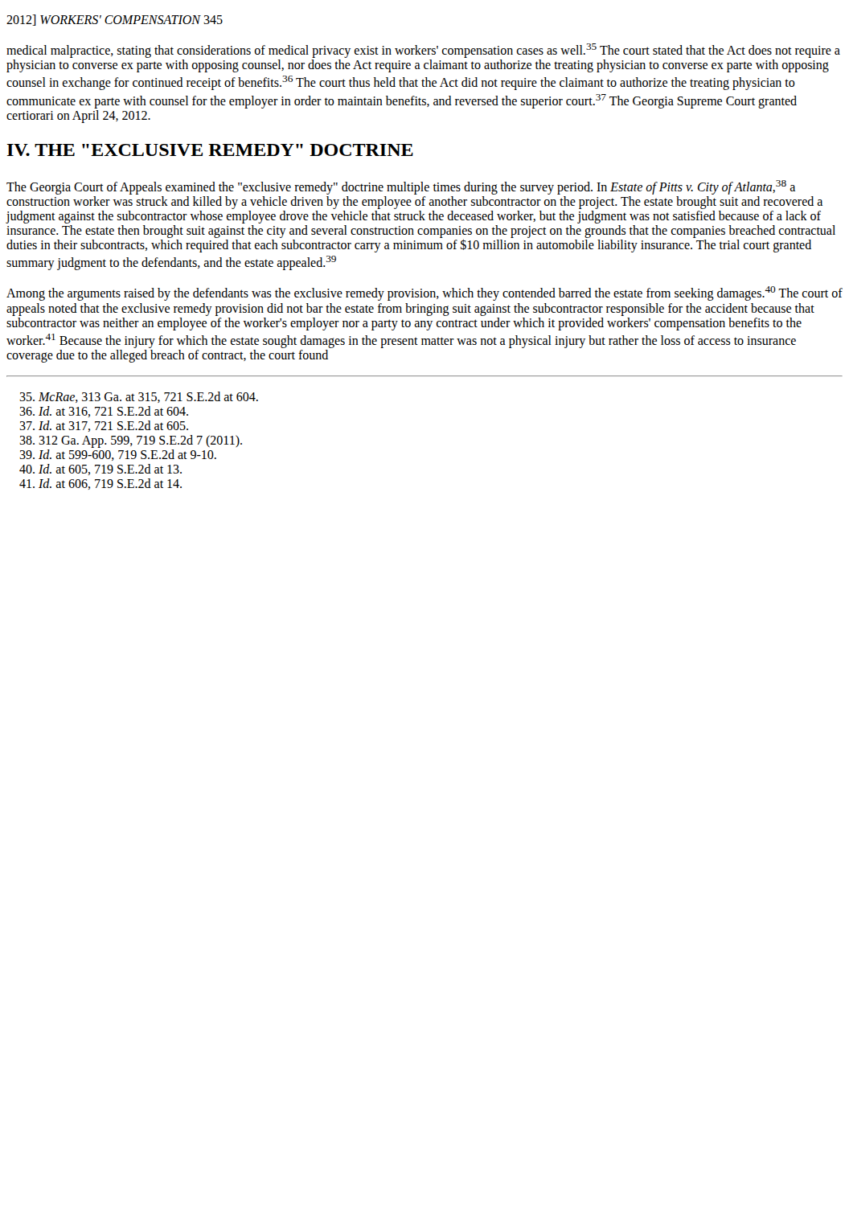2012] WORKERS' COMPENSATION 345
medical malpractice, stating that considerations of medical privacy exist in workers' compensation cases as well.35 The court stated that the Act does not require a physician to converse ex parte with opposing counsel, nor does the Act require a claimant to authorize the treating physician to converse ex parte with opposing counsel in exchange for continued receipt of benefits.36 The court thus held that the Act did not require the claimant to authorize the treating physician to communicate ex parte with counsel for the employer in order to maintain benefits, and reversed the superior court.37 The Georgia Supreme Court granted certiorari on April 24, 2012.
IV. THE "EXCLUSIVE REMEDY" DOCTRINE
The Georgia Court of Appeals examined the "exclusive remedy" doctrine multiple times during the survey period. In Estate of Pitts v. City of Atlanta,38 a construction worker was struck and killed by a vehicle driven by the employee of another subcontractor on the project. The estate brought suit and recovered a judgment against the subcontractor whose employee drove the vehicle that struck the deceased worker, but the judgment was not satisfied because of a lack of insurance. The estate then brought suit against the city and several construction companies on the project on the grounds that the companies breached contractual duties in their subcontracts, which required that each subcontractor carry a minimum of $10 million in automobile liability insurance. The trial court granted summary judgment to the defendants, and the estate appealed.39
Among the arguments raised by the defendants was the exclusive remedy provision, which they contended barred the estate from seeking damages.40 The court of appeals noted that the exclusive remedy provision did not bar the estate from bringing suit against the subcontractor responsible for the accident because that subcontractor was neither an employee of the worker's employer nor a party to any contract under which it provided workers' compensation benefits to the worker.41 Because the injury for which the estate sought damages in the present matter was not a physical injury but rather the loss of access to insurance coverage due to the alleged breach of contract, the court found
McRae, 313 Ga. at 315, 721 S.E.2d at 604.
Id. at 316, 721 S.E.2d at 604.
Id. at 317, 721 S.E.2d at 605.
312 Ga. App. 599, 719 S.E.2d 7 (2011).
Id. at 599-600, 719 S.E.2d at 9-10.
Id. at 605, 719 S.E.2d at 13.
Id. at 606, 719 S.E.2d at 14.